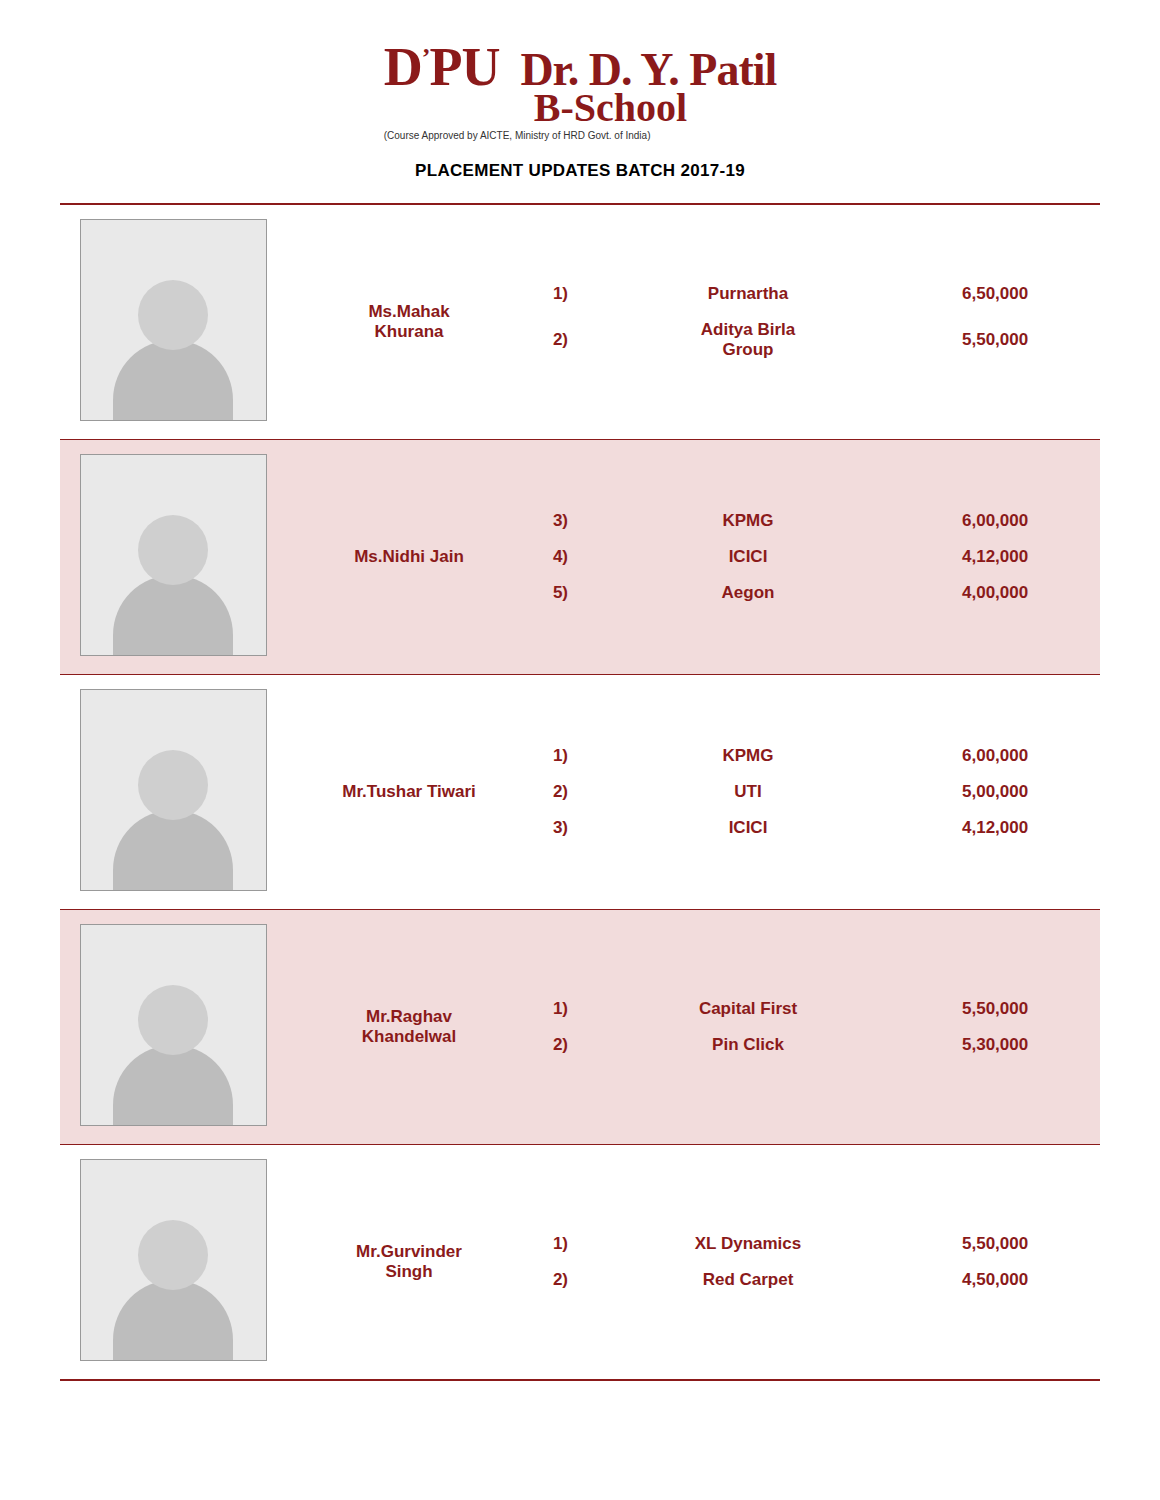D’PU Dr. D. Y. Patil
B-School
(Course Approved by AICTE, Ministry of HRD Govt. of India)
PLACEMENT UPDATES BATCH 2017-19
| | Ms.Mahak Khurana | 1) Purnartha 6,50,000 2) Aditya Birla Group 5,50,000 |
| | Ms.Nidhi Jain | 3) KPMG 6,00,000 4) ICICI 4,12,000 5) Aegon 4,00,000 |
| | Mr.Tushar Tiwari | 1) KPMG 6,00,000 2) UTI 5,00,000 3) ICICI 4,12,000 |
| | Mr.Raghav Khandelwal | 1) Capital First 5,50,000 2) Pin Click 5,30,000 |
| | Mr.Gurvinder Singh | 1) XL Dynamics 5,50,000 2) Red Carpet 4,50,000 |